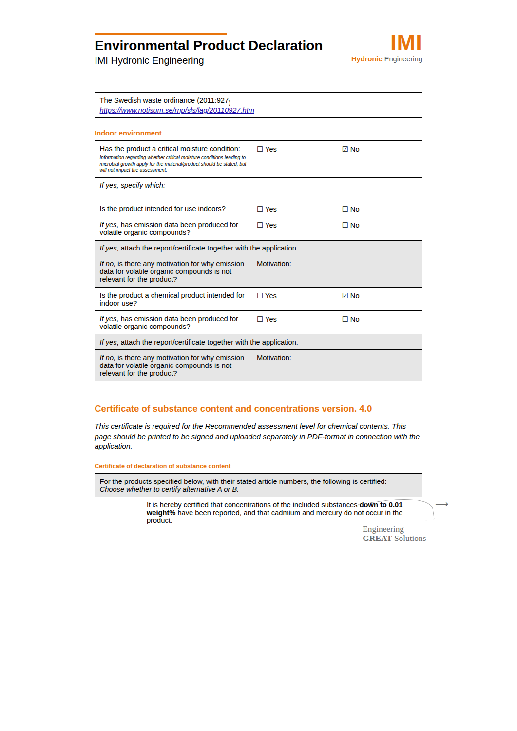Environmental Product Declaration
IMI Hydronic Engineering
IMI
Hydronic Engineering
| The Swedish waste ordinance (2011:927 ) https://www.notisum.se/rnp/sls/lag/20110927.htm | |
Indoor environment
| Has the product a critical moisture condition: Information regarding whether critical moisture conditions leading to microbial growth apply for the material/product should be stated, but will not impact the assessment. | ☐ Yes | ☑ No |
| If yes, specify which: |
| Is the product intended for use indoors? | ☐ Yes | ☐ No |
| If yes, has emission data been produced for volatile organic compounds? | ☐ Yes | ☐ No |
| If yes , attach the report/certificate together with the application. |
| If no, is there any motivation for why emission data for volatile organic compounds is not relevant for the product? | Motivation: |
| Is the product a chemical product intended for indoor use? | ☐ Yes | ☑ No |
| If yes, has emission data been produced for volatile organic compounds? | ☐ Yes | ☐ No |
| If yes , attach the report/certificate together with the application. |
| If no, is there any motivation for why emission data for volatile organic compounds is not relevant for the product? | Motivation: |
Certificate of substance content and concentrations version. 4.0
This certificate is required for the Recommended assessment level for chemical contents. This page should be printed to be signed and uploaded separately in PDF-format in connection with the application.
Certificate of declaration of substance content
| For the products specified below, with their stated article numbers, the following is certified: Choose whether to certify alternative A or B. |
| It is hereby certified that concentrations of the included substances down to 0.01 weight% have been reported, and that cadmium and mercury do not occur in the product. |
⟶
Engineering
GREAT Solutions